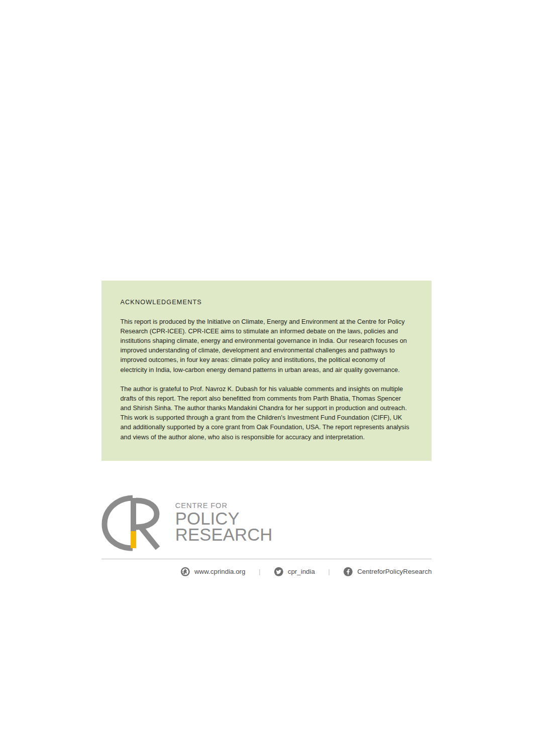Acknowledgements
This report is produced by the Initiative on Climate, Energy and Environment at the Centre for Policy Research (CPR-ICEE). CPR-ICEE aims to stimulate an informed debate on the laws, policies and institutions shaping climate, energy and environmental governance in India. Our research focuses on improved understanding of climate, development and environmental challenges and pathways to improved outcomes, in four key areas: climate policy and institutions, the political economy of electricity in India, low-carbon energy demand patterns in urban areas, and air quality governance.
The author is grateful to Prof. Navroz K. Dubash for his valuable comments and insights on multiple drafts of this report. The report also benefitted from comments from Parth Bhatia, Thomas Spencer and Shirish Sinha. The author thanks Mandakini Chandra for her support in production and outreach. This work is supported through a grant from the Children's Investment Fund Foundation (CIFF), UK and additionally supported by a core grant from Oak Foundation, USA. The report represents analysis and views of the author alone, who also is responsible for accuracy and interpretation.
Centre for Policy Research
www.cprindia.org | cpr_india | CentreforPolicyResearch